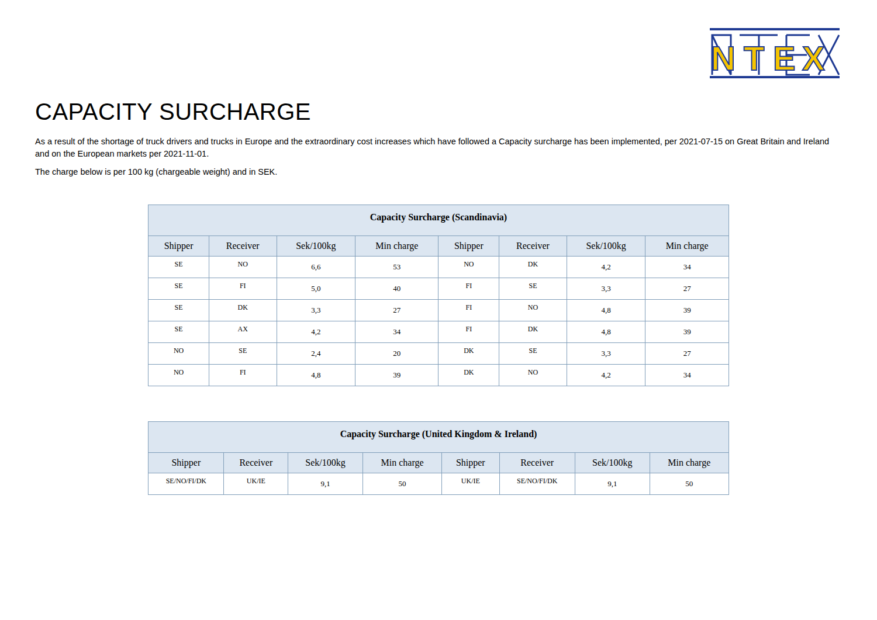N T E X
CAPACITY SURCHARGE
As a result of the shortage of truck drivers and trucks in Europe and the extraordinary cost increases which have followed a Capacity surcharge has been implemented, per 2021-07-15 on Great Britain and Ireland and on the European markets per 2021-11-01.
The charge below is per 100 kg (chargeable weight) and in SEK.
Capacity Surcharge (Scandinavia)
| Shipper | Receiver | Sek/100kg | Min charge | Shipper | Receiver | Sek/100kg | Min charge |
| --- | --- | --- | --- | --- | --- | --- | --- |
| SE | NO | 6,6 | 53 | NO | DK | 4,2 | 34 |
| SE | FI | 5,0 | 40 | FI | SE | 3,3 | 27 |
| SE | DK | 3,3 | 27 | FI | NO | 4,8 | 39 |
| SE | AX | 4,2 | 34 | FI | DK | 4,8 | 39 |
| NO | SE | 2,4 | 20 | DK | SE | 3,3 | 27 |
| NO | FI | 4,8 | 39 | DK | NO | 4,2 | 34 |
Capacity Surcharge (United Kingdom & Ireland)
| Shipper | Receiver | Sek/100kg | Min charge | Shipper | Receiver | Sek/100kg | Min charge |
| --- | --- | --- | --- | --- | --- | --- | --- |
| SE/NO/FI/DK | UK/IE | 9,1 | 50 | UK/IE | SE/NO/FI/DK | 9,1 | 50 |